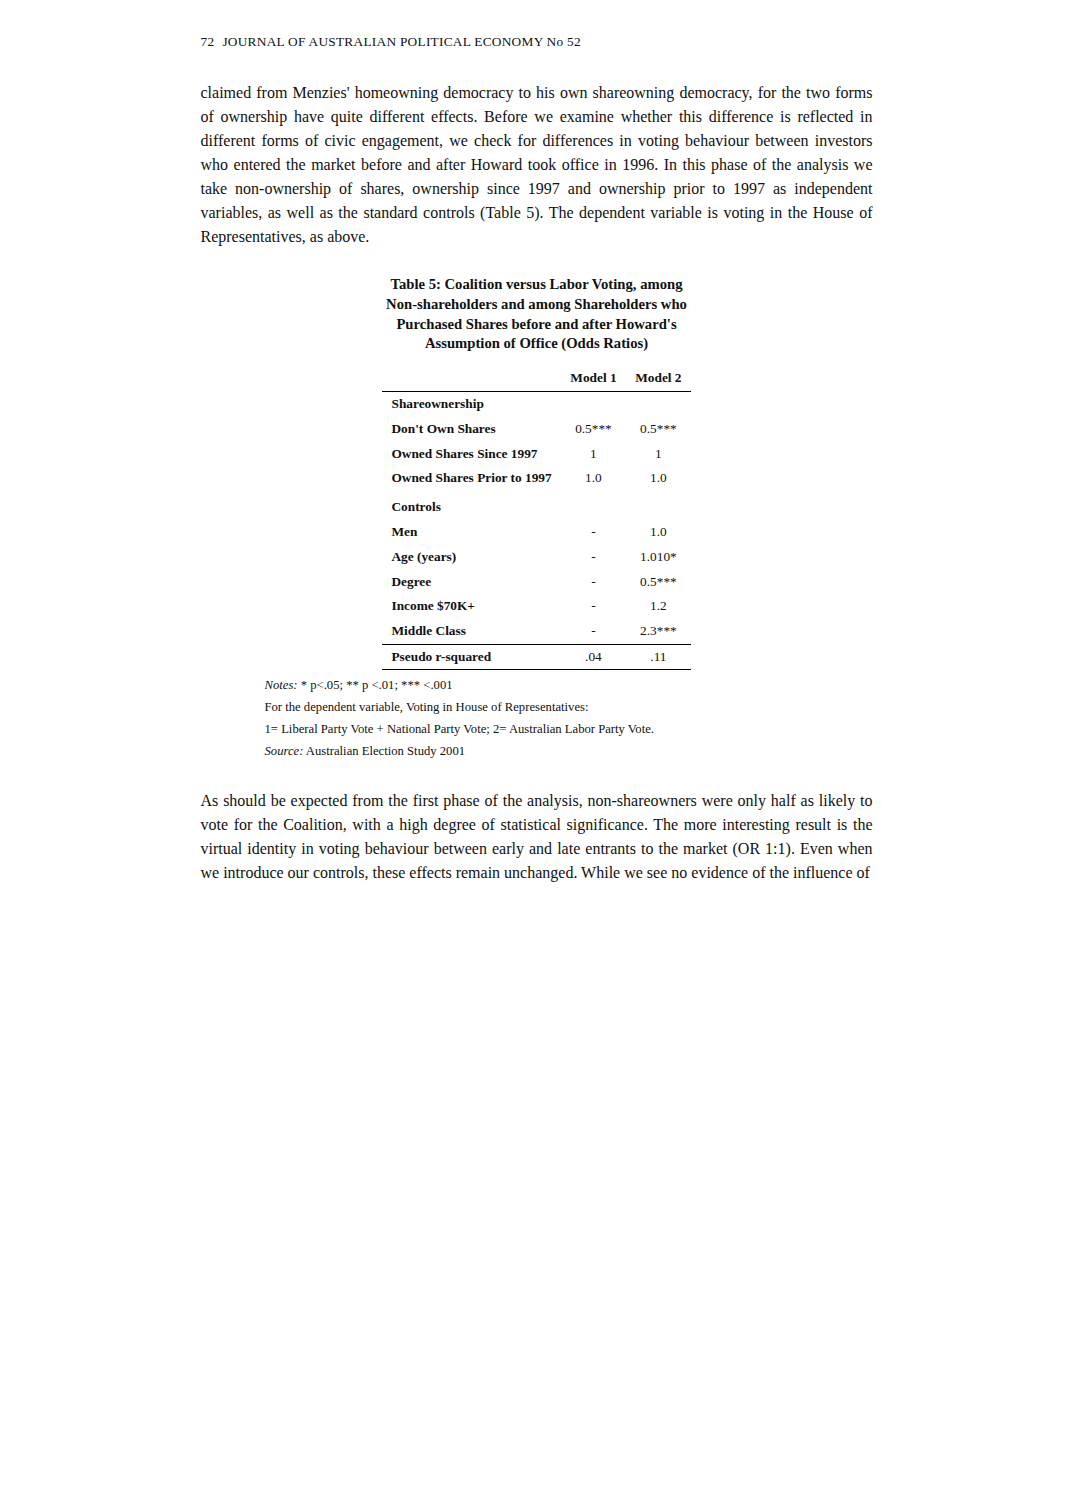72 JOURNAL OF AUSTRALIAN POLITICAL ECONOMY No 52
claimed from Menzies' homeowning democracy to his own shareowning democracy, for the two forms of ownership have quite different effects. Before we examine whether this difference is reflected in different forms of civic engagement, we check for differences in voting behaviour between investors who entered the market before and after Howard took office in 1996. In this phase of the analysis we take non-ownership of shares, ownership since 1997 and ownership prior to 1997 as independent variables, as well as the standard controls (Table 5). The dependent variable is voting in the House of Representatives, as above.
Table 5: Coalition versus Labor Voting, among Non-shareholders and among Shareholders who Purchased Shares before and after Howard's Assumption of Office (Odds Ratios)
| | Model 1 | Model 2 |
| --- | --- | --- |
| Shareownership | | |
| Don't Own Shares | 0.5*** | 0.5*** |
| Owned Shares Since 1997 | 1 | 1 |
| Owned Shares Prior to 1997 | 1.0 | 1.0 |
| Controls | | |
| Men | - | 1.0 |
| Age (years) | - | 1.010* |
| Degree | - | 0.5*** |
| Income $70K+ | - | 1.2 |
| Middle Class | - | 2.3*** |
| Pseudo r-squared | .04 | .11 |
Notes: * p<.05; ** p <.01; *** <.001
For the dependent variable, Voting in House of Representatives:
1= Liberal Party Vote + National Party Vote; 2= Australian Labor Party Vote.
Source: Australian Election Study 2001
As should be expected from the first phase of the analysis, non-shareowners were only half as likely to vote for the Coalition, with a high degree of statistical significance. The more interesting result is the virtual identity in voting behaviour between early and late entrants to the market (OR 1:1). Even when we introduce our controls, these effects remain unchanged. While we see no evidence of the influence of